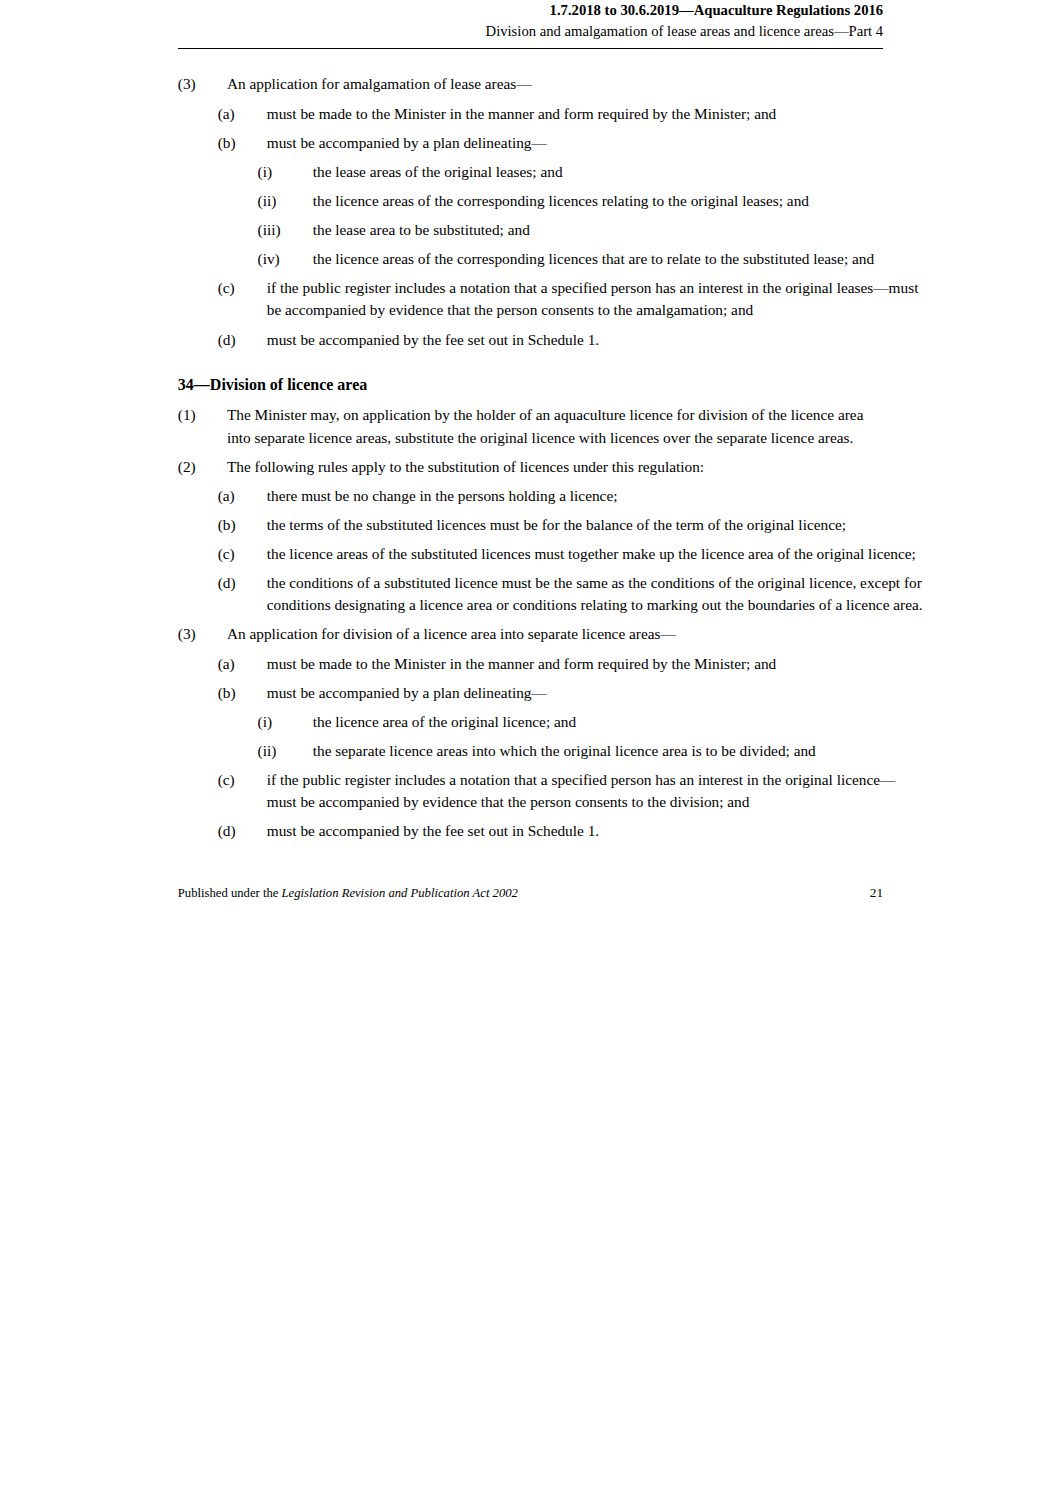1.7.2018 to 30.6.2019—Aquaculture Regulations 2016
Division and amalgamation of lease areas and licence areas—Part 4
(3)
An application for amalgamation of lease areas—
(a)
must be made to the Minister in the manner and form required by the Minister; and
(b)
must be accompanied by a plan delineating—
(i)
the lease areas of the original leases; and
(ii)
the licence areas of the corresponding licences relating to the original leases; and
(iii)
the lease area to be substituted; and
(iv)
the licence areas of the corresponding licences that are to relate to the substituted lease; and
(c)
if the public register includes a notation that a specified person has an interest in the original leases—must be accompanied by evidence that the person consents to the amalgamation; and
(d)
must be accompanied by the fee set out in Schedule 1.
34—Division of licence area
(1)
The Minister may, on application by the holder of an aquaculture licence for division of the licence area into separate licence areas, substitute the original licence with licences over the separate licence areas.
(2)
The following rules apply to the substitution of licences under this regulation:
(a)
there must be no change in the persons holding a licence;
(b)
the terms of the substituted licences must be for the balance of the term of the original licence;
(c)
the licence areas of the substituted licences must together make up the licence area of the original licence;
(d)
the conditions of a substituted licence must be the same as the conditions of the original licence, except for conditions designating a licence area or conditions relating to marking out the boundaries of a licence area.
(3)
An application for division of a licence area into separate licence areas—
(a)
must be made to the Minister in the manner and form required by the Minister; and
(b)
must be accompanied by a plan delineating—
(i)
the licence area of the original licence; and
(ii)
the separate licence areas into which the original licence area is to be divided; and
(c)
if the public register includes a notation that a specified person has an interest in the original licence—must be accompanied by evidence that the person consents to the division; and
(d)
must be accompanied by the fee set out in Schedule 1.
Published under the Legislation Revision and Publication Act 2002
21